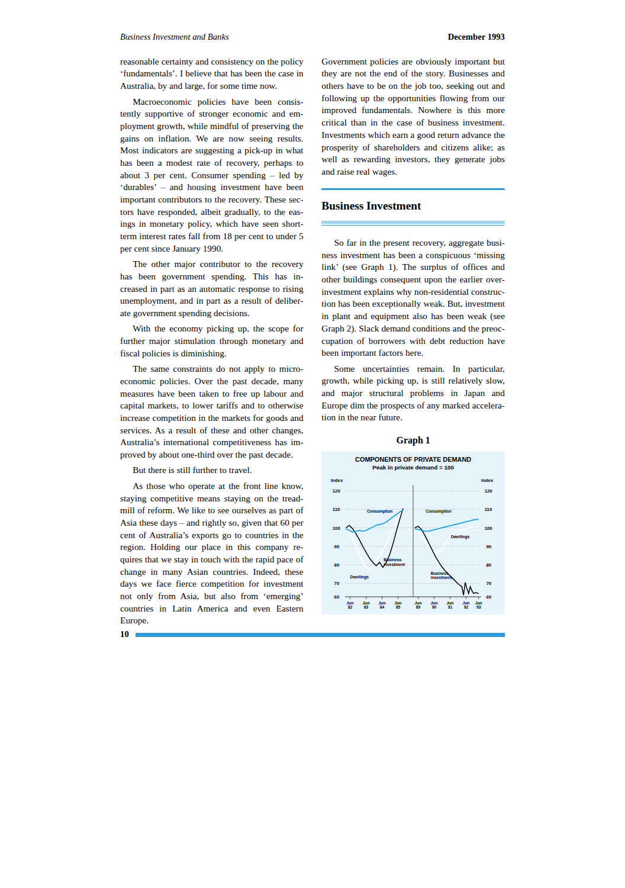Business Investment and Banks
December 1993
reasonable certainty and consistency on the policy ‘fundamentals’. I believe that has been the case in Australia, by and large, for some time now.
Macroeconomic policies have been consistently supportive of stronger economic and employment growth, while mindful of preserving the gains on inflation. We are now seeing results. Most indicators are suggesting a pick-up in what has been a modest rate of recovery, perhaps to about 3 per cent. Consumer spending – led by ‘durables’ – and housing investment have been important contributors to the recovery. These sectors have responded, albeit gradually, to the easings in monetary policy, which have seen short-term interest rates fall from 18 per cent to under 5 per cent since January 1990.
The other major contributor to the recovery has been government spending. This has increased in part as an automatic response to rising unemployment, and in part as a result of deliberate government spending decisions.
With the economy picking up, the scope for further major stimulation through monetary and fiscal policies is diminishing.
The same constraints do not apply to micro-economic policies. Over the past decade, many measures have been taken to free up labour and capital markets, to lower tariffs and to otherwise increase competition in the markets for goods and services. As a result of these and other changes, Australia’s international competitiveness has improved by about one-third over the past decade.
But there is still further to travel.
As those who operate at the front line know, staying competitive means staying on the treadmill of reform. We like to see ourselves as part of Asia these days – and rightly so, given that 60 per cent of Australia’s exports go to countries in the region. Holding our place in this company requires that we stay in touch with the rapid pace of change in many Asian countries. Indeed, these days we face fierce competition for investment not only from Asia, but also from ‘emerging’ countries in Latin America and even Eastern Europe.
Government policies are obviously important but they are not the end of the story. Businesses and others have to be on the job too, seeking out and following up the opportunities flowing from our improved fundamentals. Nowhere is this more critical than in the case of business investment. Investments which earn a good return advance the prosperity of shareholders and citizens alike; as well as rewarding investors, they generate jobs and raise real wages.
Business Investment
So far in the present recovery, aggregate business investment has been a conspicuous ‘missing link’ (see Graph 1). The surplus of offices and other buildings consequent upon the earlier over-investment explains why non-residential construction has been exceptionally weak. But, investment in plant and equipment also has been weak (see Graph 2). Slack demand conditions and the preoccupation of borrowers with debt reduction have been important factors here.
Some uncertainties remain. In particular, growth, while picking up, is still relatively slow, and major structural problems in Japan and Europe dim the prospects of any marked acceleration in the near future.
Graph 1
COMPONENTS OF PRIVATE DEMAND
Peak in private demand = 100
Index Index 120120 110110 100100 9090 8080 7070 6060 Jun82 Jun83 Jun84 Jun85 Jun89 Jun90 Jun91 Jun92 Jun93 Consumption Consumption Dwellings Dwellings Business investment Business investment
10